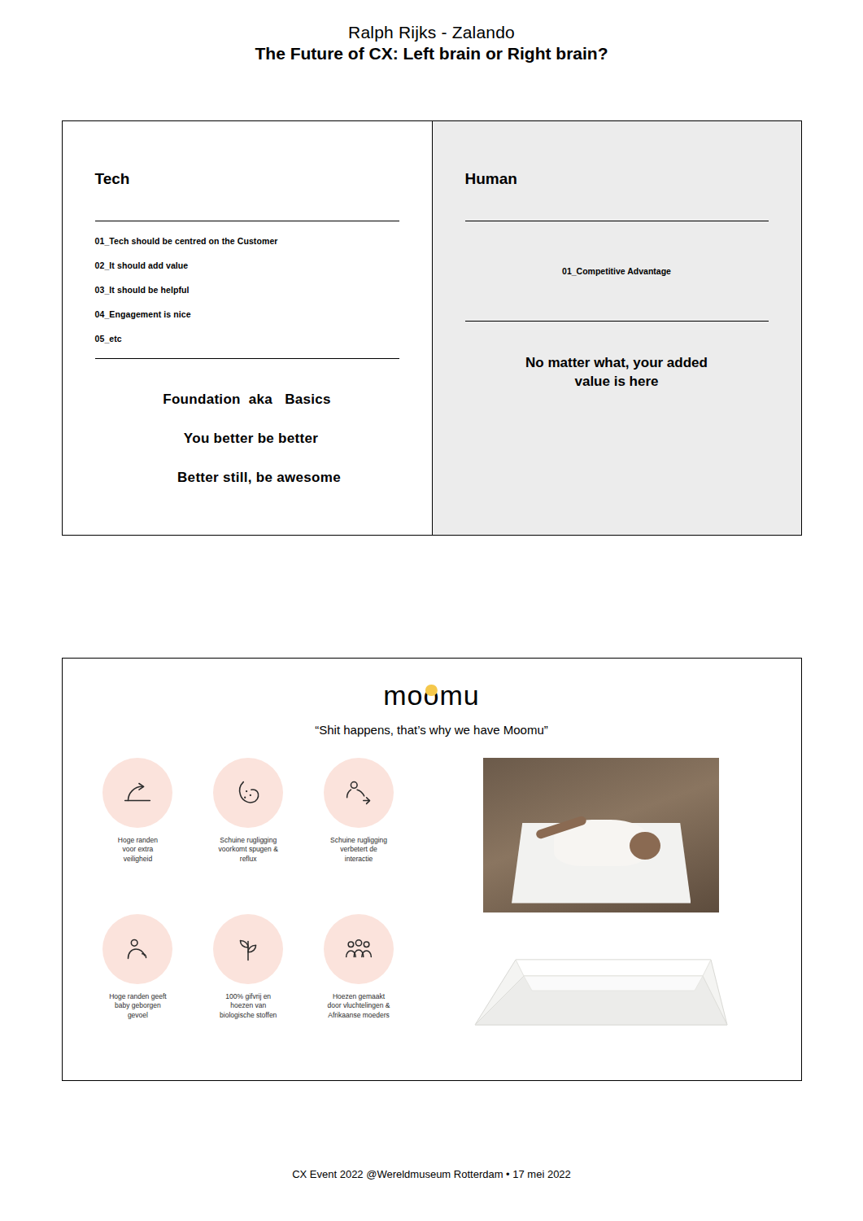Ralph Rijks - Zalando
The Future of CX: Left brain or Right brain?
Tech
01_Tech should be centred on the Customer
02_It should add value
03_It should be helpful
04_Engagement is nice
05_etc
Foundation aka Basics
You better be better
Better still, be awesome
Human
01_Competitive Advantage
No matter what, your added
value is here
moomu
“Shit happens, that’s why we have Moomu”
Hoge randen
voor extra
veiligheid
Schuine rugligging
voorkomt spugen &
reflux
Schuine rugligging
verbetert de
interactie
Hoge randen geeft
baby geborgen
gevoel
100% gifvrij en
hoezen van
biologische stoffen
Hoezen gemaakt
door vluchtelingen &
Afrikaanse moeders
CX Event 2022 @Wereldmuseum Rotterdam • 17 mei 2022